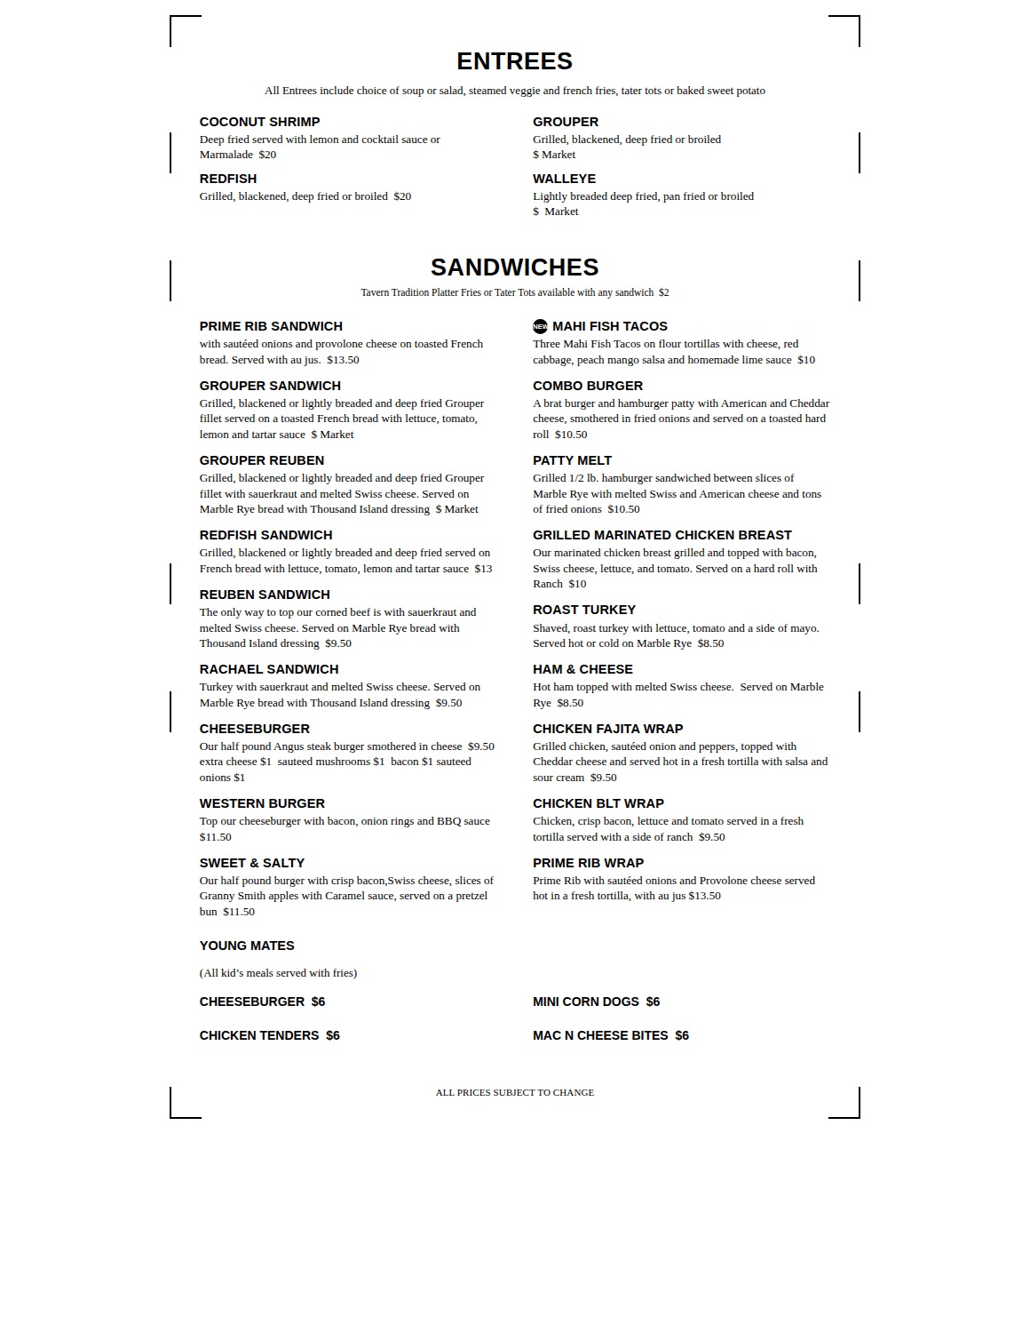ENTREES
All Entrees include choice of soup or salad, steamed veggie and french fries, tater tots or baked sweet potato
Coconut Shrimp
Deep fried served with lemon and cocktail sauce or Marmalade $20
Redfish
Grilled, blackened, deep fried or broiled $20
Grouper
Grilled, blackened, deep fried or broiled
$ Market
Walleye
Lightly breaded deep fried, pan fried or broiled
$ Market
SANDWICHES
Tavern Tradition Platter Fries or Tater Tots available with any sandwich $2
Prime Rib Sandwich
with sautéed onions and provolone cheese on toasted French bread. Served with au jus. $13.50
Grouper Sandwich
Grilled, blackened or lightly breaded and deep fried Grouper fillet served on a toasted French bread with lettuce, tomato, lemon and tartar sauce $ Market
Grouper Reuben
Grilled, blackened or lightly breaded and deep fried Grouper fillet with sauerkraut and melted Swiss cheese. Served on Marble Rye bread with Thousand Island dressing $ Market
Redfish Sandwich
Grilled, blackened or lightly breaded and deep fried served on French bread with lettuce, tomato, lemon and tartar sauce $13
Reuben Sandwich
The only way to top our corned beef is with sauerkraut and melted Swiss cheese. Served on Marble Rye bread with Thousand Island dressing $9.50
Rachael Sandwich
Turkey with sauerkraut and melted Swiss cheese. Served on Marble Rye bread with Thousand Island dressing $9.50
Cheeseburger
Our half pound Angus steak burger smothered in cheese $9.50
extra cheese $1 sauteed mushrooms $1 bacon $1 sauteed onions $1
Western Burger
Top our cheeseburger with bacon, onion rings and BBQ sauce $11.50
Sweet & Salty
Our half pound burger with crisp bacon,Swiss cheese, slices of Granny Smith apples with Caramel sauce, served on a pretzel bun $11.50
YOUNG MATES
(All kid’s meals served with fries)
NEWMahi Fish Tacos
Three Mahi Fish Tacos on flour tortillas with cheese, red cabbage, peach mango salsa and homemade lime sauce $10
Combo Burger
A brat burger and hamburger patty with American and Cheddar cheese, smothered in fried onions and served on a toasted hard roll $10.50
Patty Melt
Grilled 1/2 lb. hamburger sandwiched between slices of Marble Rye with melted Swiss and American cheese and tons of fried onions $10.50
Grilled Marinated Chicken Breast
Our marinated chicken breast grilled and topped with bacon, Swiss cheese, lettuce, and tomato. Served on a hard roll with Ranch $10
Roast Turkey
Shaved, roast turkey with lettuce, tomato and a side of mayo. Served hot or cold on Marble Rye $8.50
Ham & Cheese
Hot ham topped with melted Swiss cheese. Served on Marble Rye $8.50
Chicken Fajita Wrap
Grilled chicken, sautéed onion and peppers, topped with Cheddar cheese and served hot in a fresh tortilla with salsa and sour cream $9.50
Chicken BLT Wrap
Chicken, crisp bacon, lettuce and tomato served in a fresh tortilla served with a side of ranch $9.50
Prime Rib Wrap
Prime Rib with sautéed onions and Provolone cheese served hot in a fresh tortilla, with au jus $13.50
CHEESEBURGER $6
CHICKEN TENDERS $6
MINI CORN DOGS $6
MAC N CHEESE BITES $6
ALL PRICES SUBJECT TO CHANGE